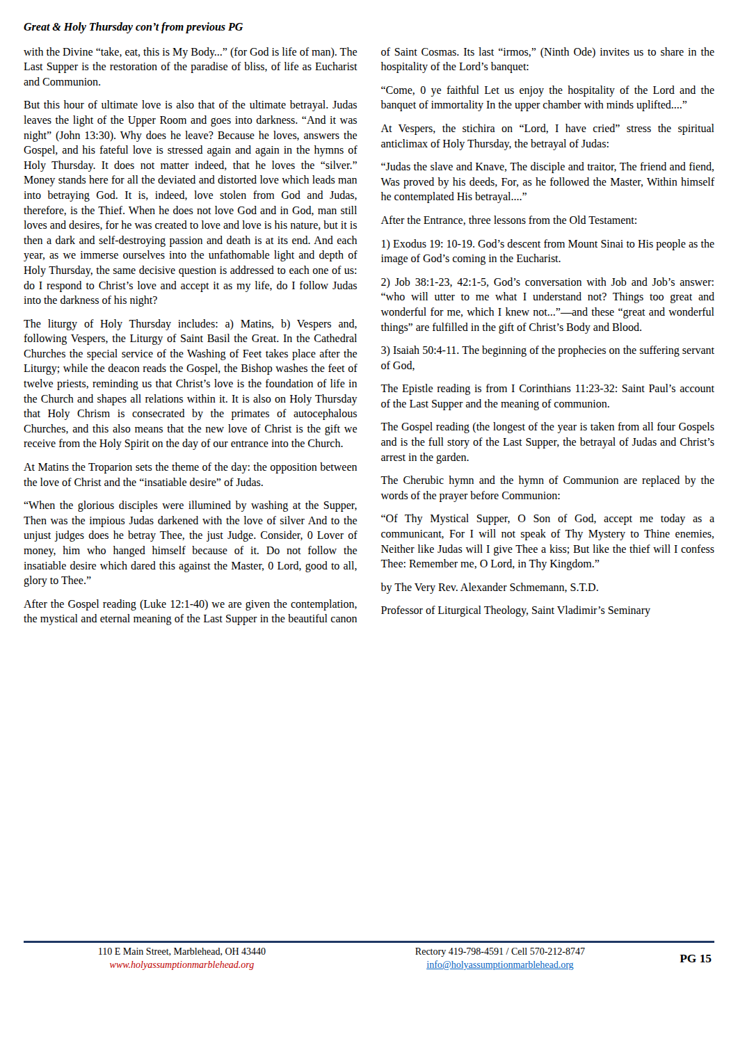Great & Holy Thursday con’t from previous PG
with the Divine “take, eat, this is My Body...” (for God is life of man). The Last Supper is the restoration of the paradise of bliss, of life as Eucharist and Communion.
But this hour of ultimate love is also that of the ultimate betrayal. Judas leaves the light of the Upper Room and goes into darkness. “And it was night” (John 13:30). Why does he leave? Because he loves, answers the Gospel, and his fateful love is stressed again and again in the hymns of Holy Thursday. It does not matter indeed, that he loves the “silver.” Money stands here for all the deviated and distorted love which leads man into betraying God. It is, indeed, love stolen from God and Judas, therefore, is the Thief. When he does not love God and in God, man still loves and desires, for he was created to love and love is his nature, but it is then a dark and self-destroying passion and death is at its end. And each year, as we immerse ourselves into the unfathomable light and depth of Holy Thursday, the same decisive question is addressed to each one of us: do I respond to Christ’s love and accept it as my life, do I follow Judas into the darkness of his night?
The liturgy of Holy Thursday includes: a) Matins, b) Vespers and, following Vespers, the Liturgy of Saint Basil the Great. In the Cathedral Churches the special service of the Washing of Feet takes place after the Liturgy; while the deacon reads the Gospel, the Bishop washes the feet of twelve priests, reminding us that Christ’s love is the foundation of life in the Church and shapes all relations within it. It is also on Holy Thursday that Holy Chrism is consecrated by the primates of autocephalous Churches, and this also means that the new love of Christ is the gift we receive from the Holy Spirit on the day of our entrance into the Church.
At Matins the Troparion sets the theme of the day: the opposition between the love of Christ and the “insatiable desire” of Judas.
“When the glorious disciples were illumined by washing at the Supper, Then was the impious Judas darkened with the love of silver And to the unjust judges does he betray Thee, the just Judge. Consider, 0 Lover of money, him who hanged himself because of it. Do not follow the insatiable desire which dared this against the Master, 0 Lord, good to all, glory to Thee.”
After the Gospel reading (Luke 12:1-40) we are given the contemplation, the mystical and eternal meaning of the Last Supper in the beautiful canon of Saint Cosmas. Its last “irmos,” (Ninth Ode) invites us to share in the hospitality of the Lord’s banquet:
“Come, 0 ye faithful Let us enjoy the hospitality of the Lord and the banquet of immortality In the upper chamber with minds uplifted....”
At Vespers, the stichira on “Lord, I have cried” stress the spiritual anticlimax of Holy Thursday, the betrayal of Judas:
“Judas the slave and Knave, The disciple and traitor, The friend and fiend, Was proved by his deeds, For, as he followed the Master, Within himself he contemplated His betrayal....”
After the Entrance, three lessons from the Old Testament:
1) Exodus 19: 10-19. God’s descent from Mount Sinai to His people as the image of God’s coming in the Eucharist.
2) Job 38:1-23, 42:1-5, God’s conversation with Job and Job’s answer: “who will utter to me what I understand not? Things too great and wonderful for me, which I knew not...”—and these “great and wonderful things” are fulfilled in the gift of Christ’s Body and Blood.
3) Isaiah 50:4-11. The beginning of the prophecies on the suffering servant of God,
The Epistle reading is from I Corinthians 11:23-32: Saint Paul’s account of the Last Supper and the meaning of communion.
The Gospel reading (the longest of the year is taken from all four Gospels and is the full story of the Last Supper, the betrayal of Judas and Christ’s arrest in the garden.
The Cherubic hymn and the hymn of Communion are replaced by the words of the prayer before Communion:
“Of Thy Mystical Supper, O Son of God, accept me today as a communicant, For I will not speak of Thy Mystery to Thine enemies, Neither like Judas will I give Thee a kiss; But like the thief will I confess Thee: Remember me, O Lord, in Thy Kingdom.”
by The Very Rev. Alexander Schmemann, S.T.D.
Professor of Liturgical Theology, Saint Vladimir’s Seminary
| 110 E Main Street, Marblehead, OH 43440 | Rectory 419-798-4591 / Cell 570-212-8747 | PG 15 |
| www.holyassumptionmarblehead.org | info@holyassumptionmarblehead.org |